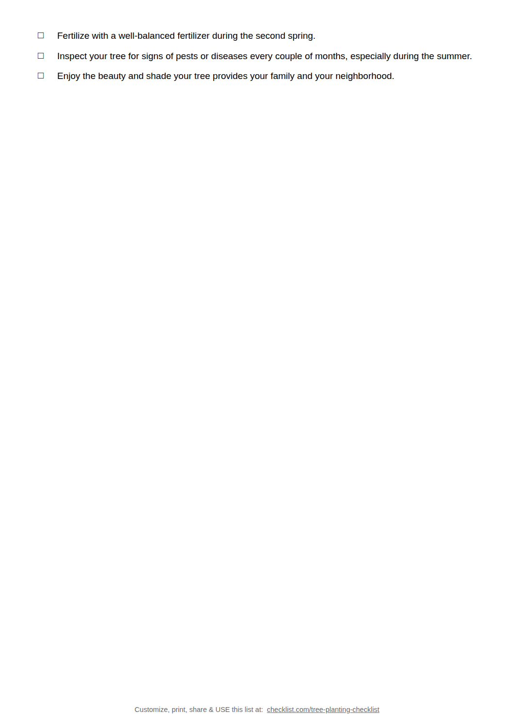Fertilize with a well-balanced fertilizer during the second spring.
Inspect your tree for signs of pests or diseases every couple of months, especially during the summer.
Enjoy the beauty and shade your tree provides your family and your neighborhood.
Customize, print, share & USE this list at: checklist.com/tree-planting-checklist